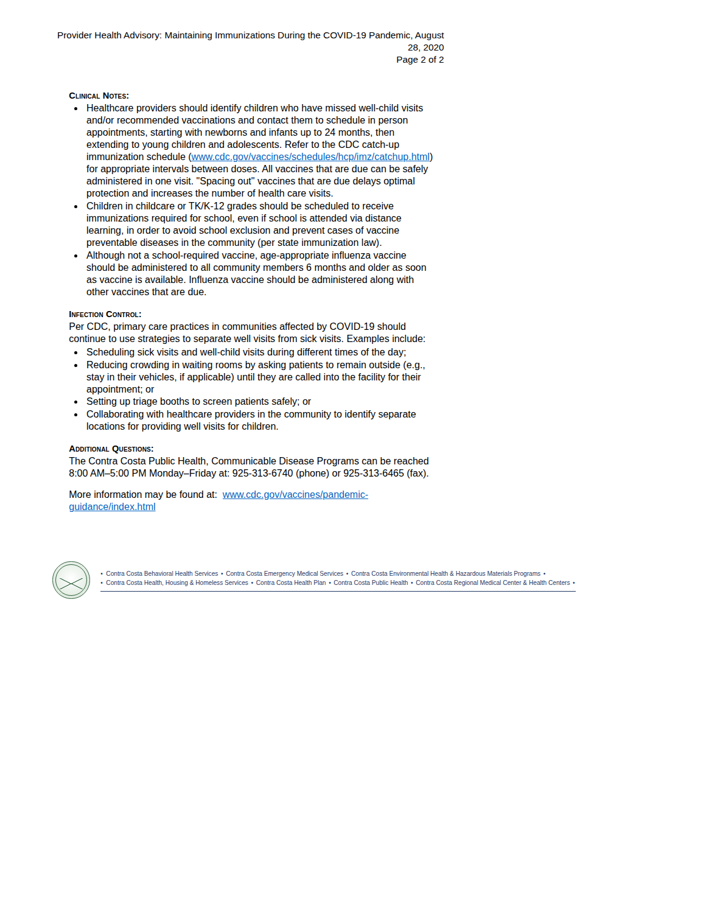Provider Health Advisory: Maintaining Immunizations During the COVID-19 Pandemic, August 28, 2020 Page 2 of 2
Clinical Notes:
Healthcare providers should identify children who have missed well-child visits and/or recommended vaccinations and contact them to schedule in person appointments, starting with newborns and infants up to 24 months, then extending to young children and adolescents. Refer to the CDC catch-up immunization schedule (www.cdc.gov/vaccines/schedules/hcp/imz/catchup.html) for appropriate intervals between doses. All vaccines that are due can be safely administered in one visit. "Spacing out" vaccines that are due delays optimal protection and increases the number of health care visits.
Children in childcare or TK/K-12 grades should be scheduled to receive immunizations required for school, even if school is attended via distance learning, in order to avoid school exclusion and prevent cases of vaccine preventable diseases in the community (per state immunization law).
Although not a school-required vaccine, age-appropriate influenza vaccine should be administered to all community members 6 months and older as soon as vaccine is available. Influenza vaccine should be administered along with other vaccines that are due.
Infection Control:
Per CDC, primary care practices in communities affected by COVID-19 should continue to use strategies to separate well visits from sick visits. Examples include:
Scheduling sick visits and well-child visits during different times of the day;
Reducing crowding in waiting rooms by asking patients to remain outside (e.g., stay in their vehicles, if applicable) until they are called into the facility for their appointment; or
Setting up triage booths to screen patients safely; or
Collaborating with healthcare providers in the community to identify separate locations for providing well visits for children.
Additional Questions:
The Contra Costa Public Health, Communicable Disease Programs can be reached 8:00 AM–5:00 PM Monday–Friday at: 925-313-6740 (phone) or 925-313-6465 (fax).
More information may be found at: www.cdc.gov/vaccines/pandemic-guidance/index.html
• Contra Costa Behavioral Health Services • Contra Costa Emergency Medical Services • Contra Costa Environmental Health & Hazardous Materials Programs •
• Contra Costa Health, Housing & Homeless Services • Contra Costa Health Plan • Contra Costa Public Health • Contra Costa Regional Medical Center & Health Centers •